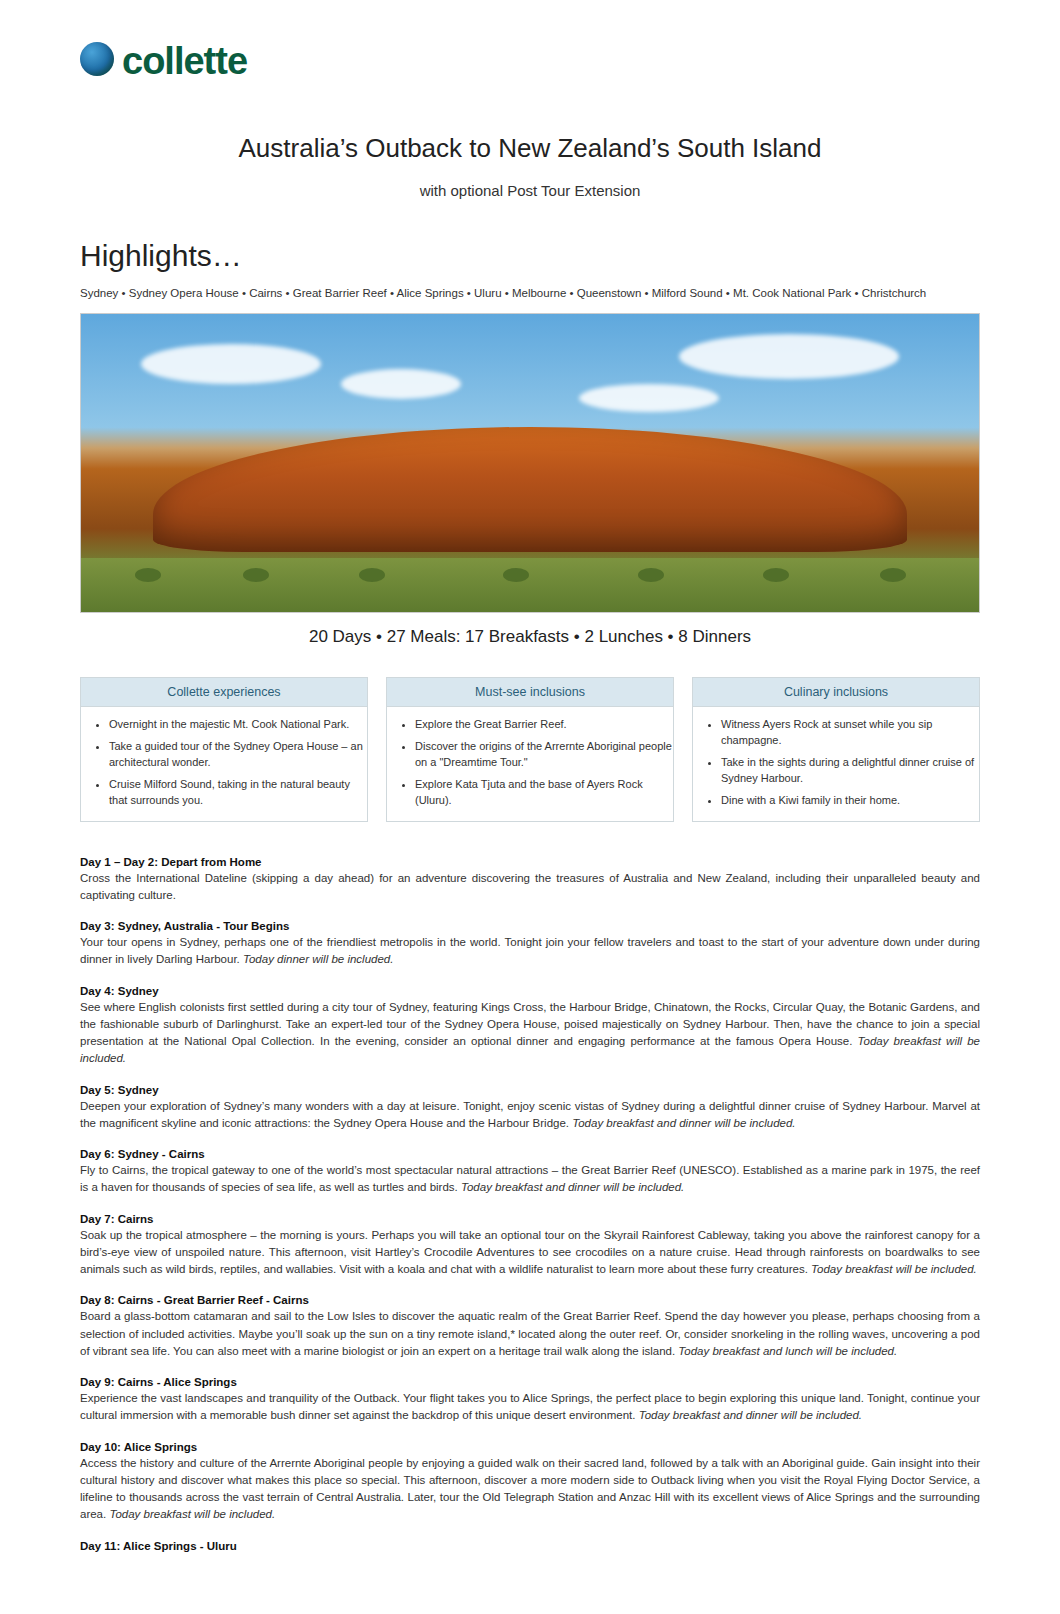collette
Australia’s Outback to New Zealand’s South Island
with optional Post Tour Extension
Highlights…
Sydney • Sydney Opera House • Cairns • Great Barrier Reef • Alice Springs • Uluru • Melbourne • Queenstown • Milford Sound • Mt. Cook National Park • Christchurch
20 Days • 27 Meals: 17 Breakfasts • 2 Lunches • 8 Dinners
Collette experiences
Overnight in the majestic Mt. Cook National Park.
Take a guided tour of the Sydney Opera House – an architectural wonder.
Cruise Milford Sound, taking in the natural beauty that surrounds you.
Must-see inclusions
Explore the Great Barrier Reef.
Discover the origins of the Arrernte Aboriginal people on a "Dreamtime Tour."
Explore Kata Tjuta and the base of Ayers Rock (Uluru).
Culinary inclusions
Witness Ayers Rock at sunset while you sip champagne.
Take in the sights during a delightful dinner cruise of Sydney Harbour.
Dine with a Kiwi family in their home.
Day 1 – Day 2: Depart from Home
Cross the International Dateline (skipping a day ahead) for an adventure discovering the treasures of Australia and New Zealand, including their unparalleled beauty and captivating culture.
Day 3: Sydney, Australia - Tour Begins
Your tour opens in Sydney, perhaps one of the friendliest metropolis in the world. Tonight join your fellow travelers and toast to the start of your adventure down under during dinner in lively Darling Harbour. Today dinner will be included.
Day 4: Sydney
See where English colonists first settled during a city tour of Sydney, featuring Kings Cross, the Harbour Bridge, Chinatown, the Rocks, Circular Quay, the Botanic Gardens, and the fashionable suburb of Darlinghurst. Take an expert-led tour of the Sydney Opera House, poised majestically on Sydney Harbour. Then, have the chance to join a special presentation at the National Opal Collection. In the evening, consider an optional dinner and engaging performance at the famous Opera House. Today breakfast will be included.
Day 5: Sydney
Deepen your exploration of Sydney’s many wonders with a day at leisure. Tonight, enjoy scenic vistas of Sydney during a delightful dinner cruise of Sydney Harbour. Marvel at the magnificent skyline and iconic attractions: the Sydney Opera House and the Harbour Bridge. Today breakfast and dinner will be included.
Day 6: Sydney - Cairns
Fly to Cairns, the tropical gateway to one of the world’s most spectacular natural attractions – the Great Barrier Reef (UNESCO). Established as a marine park in 1975, the reef is a haven for thousands of species of sea life, as well as turtles and birds. Today breakfast and dinner will be included.
Day 7: Cairns
Soak up the tropical atmosphere – the morning is yours. Perhaps you will take an optional tour on the Skyrail Rainforest Cableway, taking you above the rainforest canopy for a bird’s-eye view of unspoiled nature. This afternoon, visit Hartley’s Crocodile Adventures to see crocodiles on a nature cruise. Head through rainforests on boardwalks to see animals such as wild birds, reptiles, and wallabies. Visit with a koala and chat with a wildlife naturalist to learn more about these furry creatures. Today breakfast will be included.
Day 8: Cairns - Great Barrier Reef - Cairns
Board a glass-bottom catamaran and sail to the Low Isles to discover the aquatic realm of the Great Barrier Reef. Spend the day however you please, perhaps choosing from a selection of included activities. Maybe you’ll soak up the sun on a tiny remote island,* located along the outer reef. Or, consider snorkeling in the rolling waves, uncovering a pod of vibrant sea life. You can also meet with a marine biologist or join an expert on a heritage trail walk along the island. Today breakfast and lunch will be included.
Day 9: Cairns - Alice Springs
Experience the vast landscapes and tranquility of the Outback. Your flight takes you to Alice Springs, the perfect place to begin exploring this unique land. Tonight, continue your cultural immersion with a memorable bush dinner set against the backdrop of this unique desert environment. Today breakfast and dinner will be included.
Day 10: Alice Springs
Access the history and culture of the Arrernte Aboriginal people by enjoying a guided walk on their sacred land, followed by a talk with an Aboriginal guide. Gain insight into their cultural history and discover what makes this place so special. This afternoon, discover a more modern side to Outback living when you visit the Royal Flying Doctor Service, a lifeline to thousands across the vast terrain of Central Australia. Later, tour the Old Telegraph Station and Anzac Hill with its excellent views of Alice Springs and the surrounding area. Today breakfast will be included.
Day 11: Alice Springs - Uluru